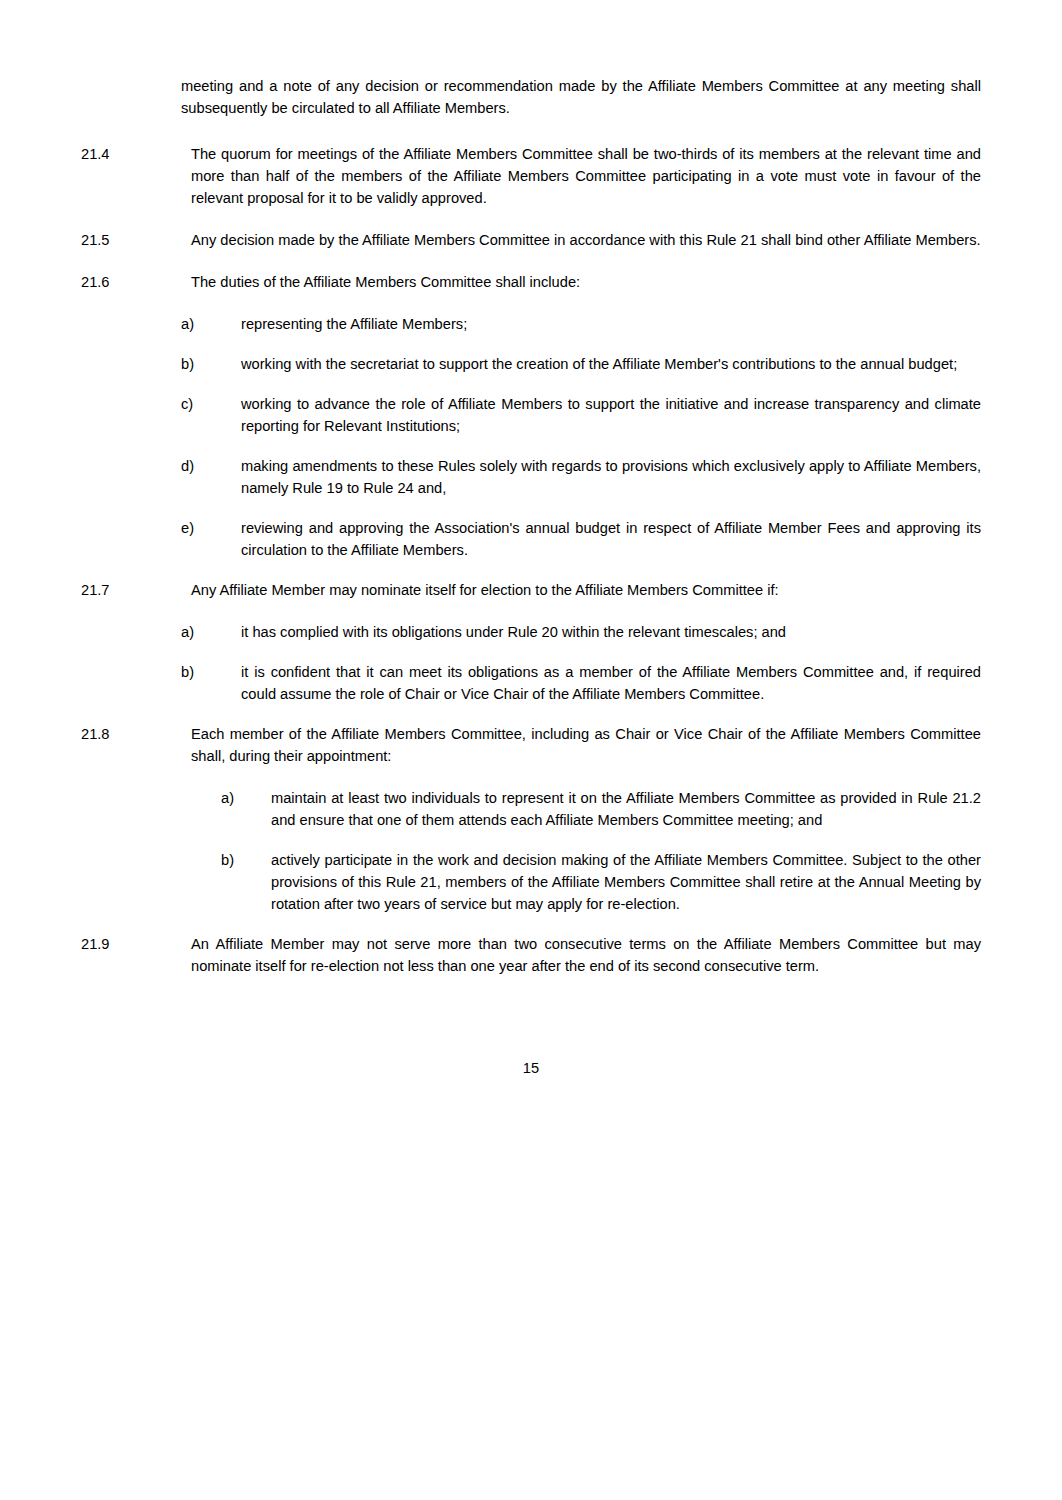meeting and a note of any decision or recommendation made by the Affiliate Members Committee at any meeting shall subsequently be circulated to all Affiliate Members.
21.4
The quorum for meetings of the Affiliate Members Committee shall be two-thirds of its members at the relevant time and more than half of the members of the Affiliate Members Committee participating in a vote must vote in favour of the relevant proposal for it to be validly approved.
21.5
Any decision made by the Affiliate Members Committee in accordance with this Rule 21 shall bind other Affiliate Members.
21.6
The duties of the Affiliate Members Committee shall include:
a)
representing the Affiliate Members;
b)
working with the secretariat to support the creation of the Affiliate Member's contributions to the annual budget;
c)
working to advance the role of Affiliate Members to support the initiative and increase transparency and climate reporting for Relevant Institutions;
d)
making amendments to these Rules solely with regards to provisions which exclusively apply to Affiliate Members, namely Rule 19 to Rule 24 and,
e)
reviewing and approving the Association's annual budget in respect of Affiliate Member Fees and approving its circulation to the Affiliate Members.
21.7
Any Affiliate Member may nominate itself for election to the Affiliate Members Committee if:
a)
it has complied with its obligations under Rule 20 within the relevant timescales; and
b)
it is confident that it can meet its obligations as a member of the Affiliate Members Committee and, if required could assume the role of Chair or Vice Chair of the Affiliate Members Committee.
21.8
Each member of the Affiliate Members Committee, including as Chair or Vice Chair of the Affiliate Members Committee shall, during their appointment:
a)
maintain at least two individuals to represent it on the Affiliate Members Committee as provided in Rule 21.2 and ensure that one of them attends each Affiliate Members Committee meeting; and
b)
actively participate in the work and decision making of the Affiliate Members Committee. Subject to the other provisions of this Rule 21, members of the Affiliate Members Committee shall retire at the Annual Meeting by rotation after two years of service but may apply for re-election.
21.9
An Affiliate Member may not serve more than two consecutive terms on the Affiliate Members Committee but may nominate itself for re-election not less than one year after the end of its second consecutive term.
15